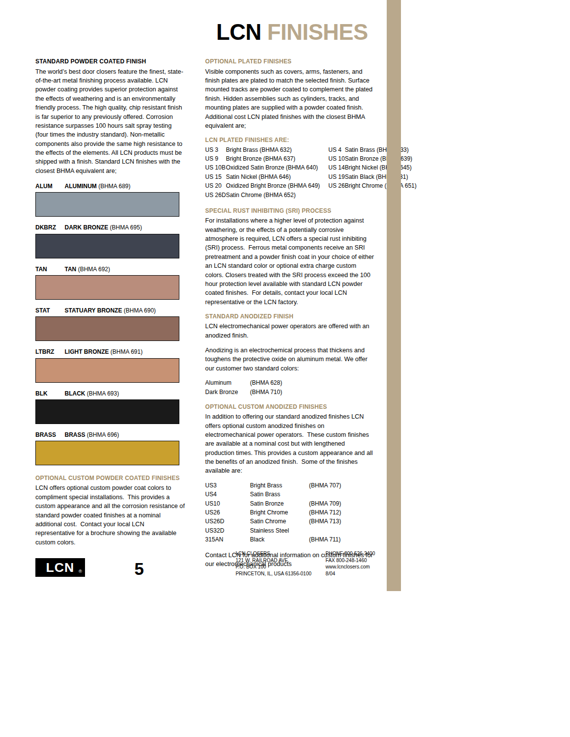LCN FINISHES
STANDARD POWDER COATED FINISH
The world’s best door closers feature the finest, state-of-the-art metal finishing process available. LCN powder coating provides superior protection against the effects of weathering and is an environmentally friendly process. The high quality, chip resistant finish is far superior to any previously offered. Corrosion resistance surpasses 100 hours salt spray testing (four times the industry standard). Non-metallic components also provide the same high resistance to the effects of the elements. All LCN products must be shipped with a finish. Standard LCN finishes with the closest BHMA equivalent are;
ALUM ALUMINUM (BHMA 689)
DKBRZ DARK BRONZE (BHMA 695)
TAN TAN (BHMA 692)
STAT STATUARY BRONZE (BHMA 690)
LTBRZ LIGHT BRONZE (BHMA 691)
BLK BLACK (BHMA 693)
BRASS BRASS (BHMA 696)
OPTIONAL CUSTOM POWDER COATED FINISHES
LCN offers optional custom powder coat colors to compliment special installations. This provides a custom appearance and all the corrosion resistance of standard powder coated finishes at a nominal additional cost. Contact your local LCN representative for a brochure showing the available custom colors.
OPTIONAL PLATED FINISHES
Visible components such as covers, arms, fasteners, and finish plates are plated to match the selected finish. Surface mounted tracks are powder coated to complement the plated finish. Hidden assemblies such as cylinders, tracks, and mounting plates are supplied with a powder coated finish. Additional cost LCN plated finishes with the closest BHMA equivalent are;
LCN plated finishes are:
| US 3 | Bright Brass (BHMA 632) | US 4 | Satin Brass (BHMA 633) |
| US 9 | Bright Bronze (BHMA 637) | US 10 | Satin Bronze (BHMA 639) |
| US 10B | Oxidized Satin Bronze (BHMA 640) | US 14 | Bright Nickel (BHMA 645) |
| US 15 | Satin Nickel (BHMA 646) | US 19 | Satin Black (BHMA 631) |
| US 20 | Oxidized Bright Bronze (BHMA 649) | US 26 | Bright Chrome (BHMA 651) |
| US 26D | Satin Chrome (BHMA 652) | | |
SPECIAL RUST INHIBITING (SRI) PROCESS
For installations where a higher level of protection against weathering, or the effects of a potentially corrosive atmosphere is required, LCN offers a special rust inhibiting (SRI) process. Ferrous metal components receive an SRI pretreatment and a powder finish coat in your choice of either an LCN standard color or optional extra charge custom colors. Closers treated with the SRI process exceed the 100 hour protection level available with standard LCN powder coated finishes. For details, contact your local LCN representative or the LCN factory.
STANDARD ANODIZED FINISH
LCN electromechanical power operators are offered with an anodized finish.
Anodizing is an electrochemical process that thickens and toughens the protective oxide on aluminum metal. We offer our customer two standard colors:
| Aluminum | (BHMA 628) |
| Dark Bronze | (BHMA 710) |
OPTIONAL CUSTOM ANODIZED FINISHES
In addition to offering our standard anodized finishes LCN offers optional custom anodized finishes on electromechanical power operators. These custom finishes are available at a nominal cost but with lengthened production times. This provides a custom appearance and all the benefits of an anodized finish. Some of the finishes available are:
| US3 | Bright Brass | (BHMA 707) |
| US4 | Satin Brass | |
| US10 | Satin Bronze | (BHMA 709) |
| US26 | Bright Chrome | (BHMA 712) |
| US26D | Satin Chrome | (BHMA 713) |
| US32D | Stainless Steel | |
| 315AN | Black | (BHMA 711) |
Contact LCN for additional information on custom finishes for our electromechanical products
LCN®
5
LCN CLOSERS
121 W. RAILROAD AVE.
P.O. BOX 100
PRINCETON, IL, USA 61356-0100
PHONE 800-526-2400
FAX 800-248-1460
www.lcnclosers.com
8/04